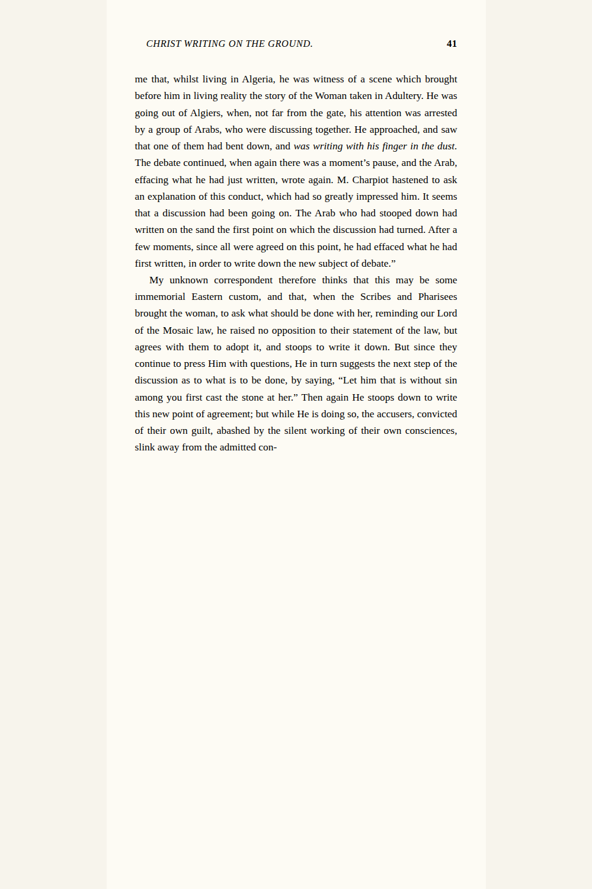CHRIST WRITING ON THE GROUND. 41
me that, whilst living in Algeria, he was witness of a scene which brought before him in living reality the story of the Woman taken in Adultery. He was going out of Algiers, when, not far from the gate, his attention was arrested by a group of Arabs, who were discussing together. He approached, and saw that one of them had bent down, and was writing with his finger in the dust. The debate continued, when again there was a moment’s pause, and the Arab, effacing what he had just written, wrote again. M. Charpiot hastened to ask an explanation of this conduct, which had so greatly impressed him. It seems that a discussion had been going on. The Arab who had stooped down had written on the sand the first point on which the discussion had turned. After a few moments, since all were agreed on this point, he had effaced what he had first written, in order to write down the new subject of debate.”
My unknown correspondent therefore thinks that this may be some immemorial Eastern custom, and that, when the Scribes and Pharisees brought the woman, to ask what should be done with her, reminding our Lord of the Mosaic law, he raised no opposition to their statement of the law, but agrees with them to adopt it, and stoops to write it down. But since they continue to press Him with questions, He in turn suggests the next step of the discussion as to what is to be done, by saying, “Let him that is without sin among you first cast the stone at her.” Then again He stoops down to write this new point of agreement; but while He is doing so, the accusers, convicted of their own guilt, abashed by the silent working of their own consciences, slink away from the admitted con-